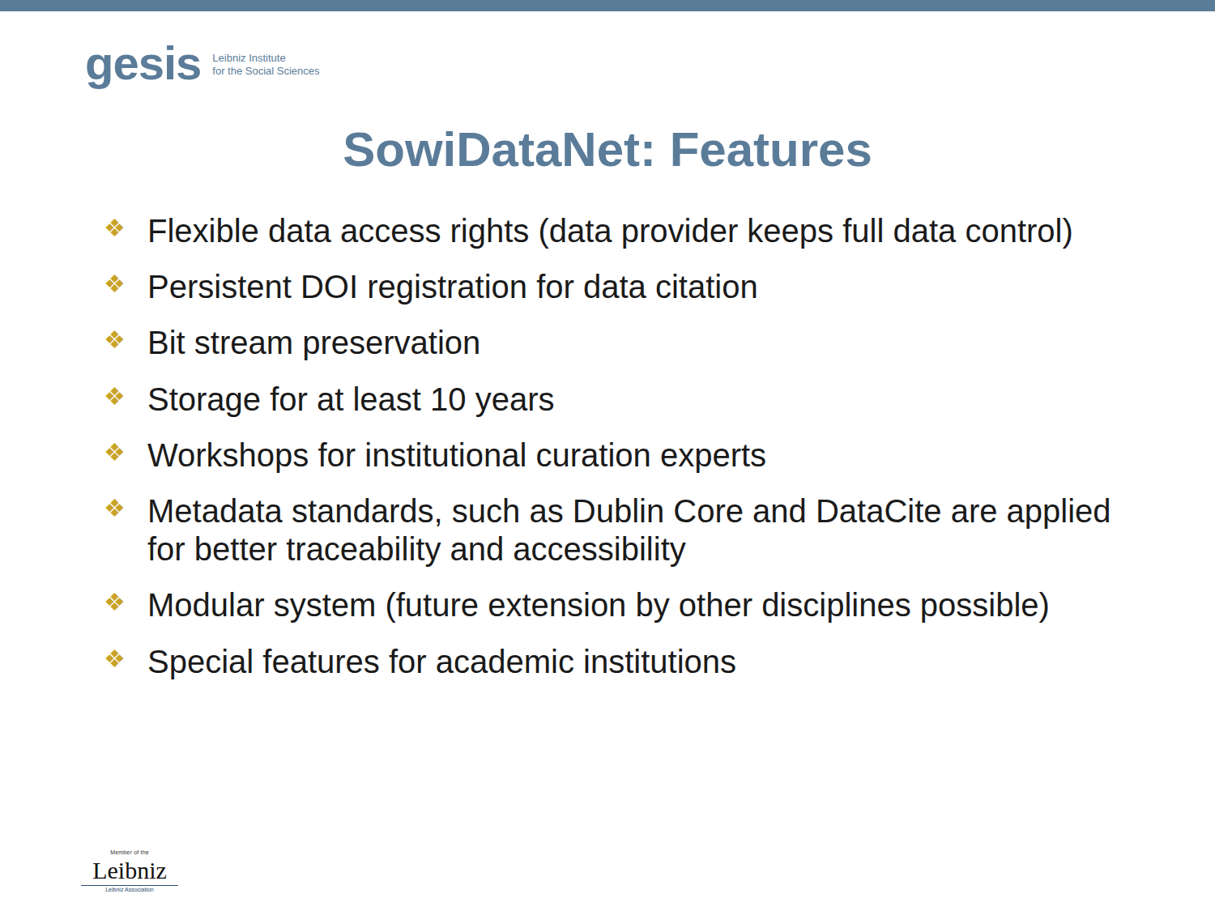gesis Leibniz Institute
for the Social Sciences
SowiDataNet: Features
Flexible data access rights (data provider keeps full data control)
Persistent DOI registration for data citation
Bit stream preservation
Storage for at least 10 years
Workshops for institutional curation experts
Metadata standards, such as Dublin Core and DataCite are applied for better traceability and accessibility
Modular system (future extension by other disciplines possible)
Special features for academic institutions
Member of the
Leibniz
Leibniz Association